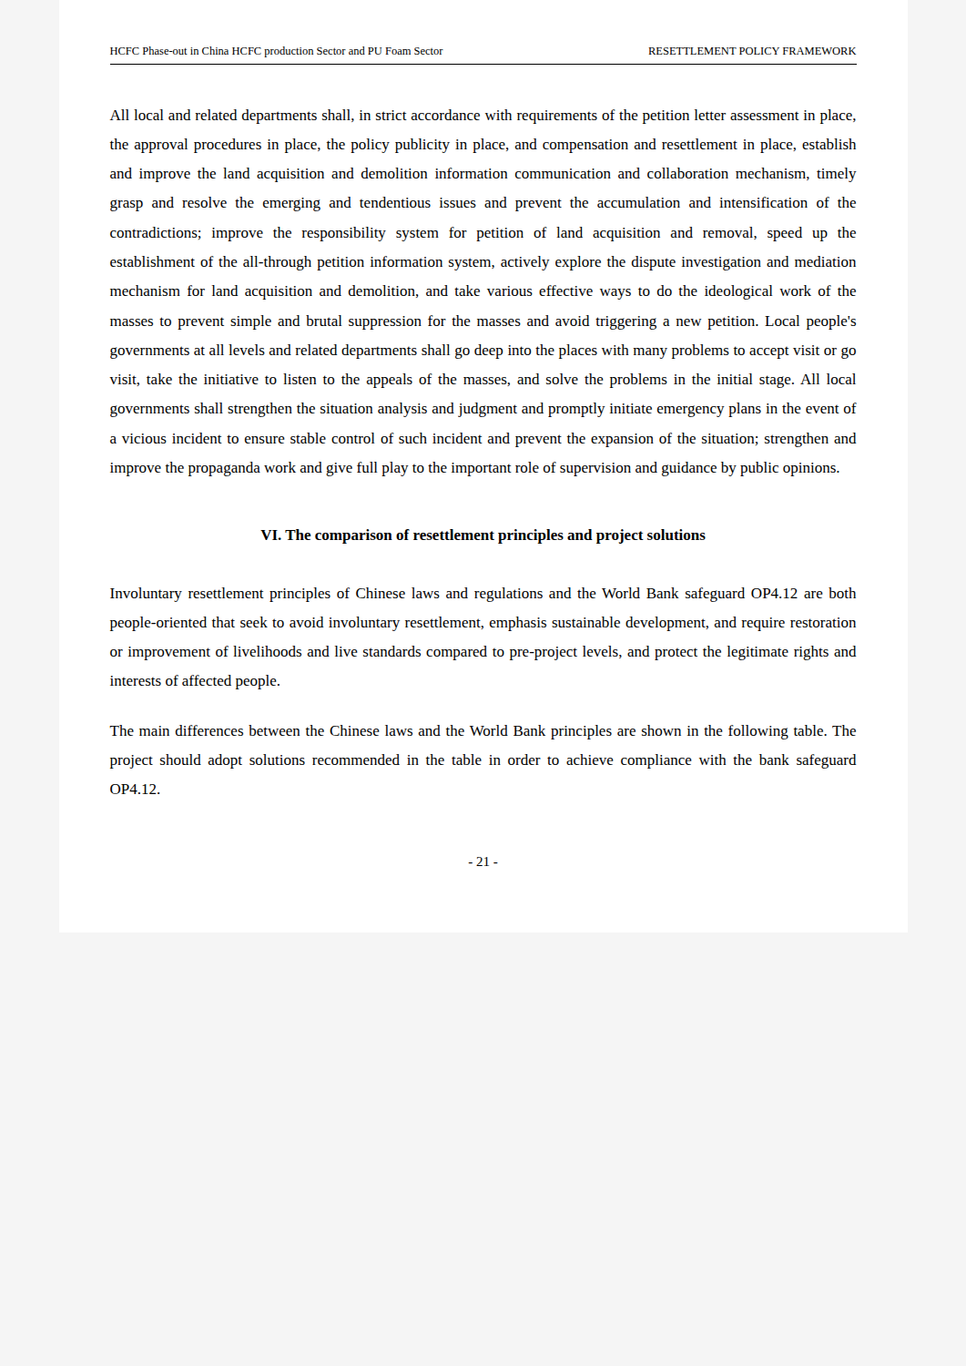HCFC Phase-out in China HCFC production Sector and PU Foam Sector RESETTLEMENT POLICY FRAMEWORK
All local and related departments shall, in strict accordance with requirements of the petition letter assessment in place, the approval procedures in place, the policy publicity in place, and compensation and resettlement in place, establish and improve the land acquisition and demolition information communication and collaboration mechanism, timely grasp and resolve the emerging and tendentious issues and prevent the accumulation and intensification of the contradictions; improve the responsibility system for petition of land acquisition and removal, speed up the establishment of the all-through petition information system, actively explore the dispute investigation and mediation mechanism for land acquisition and demolition, and take various effective ways to do the ideological work of the masses to prevent simple and brutal suppression for the masses and avoid triggering a new petition. Local people's governments at all levels and related departments shall go deep into the places with many problems to accept visit or go visit, take the initiative to listen to the appeals of the masses, and solve the problems in the initial stage. All local governments shall strengthen the situation analysis and judgment and promptly initiate emergency plans in the event of a vicious incident to ensure stable control of such incident and prevent the expansion of the situation; strengthen and improve the propaganda work and give full play to the important role of supervision and guidance by public opinions.
VI. The comparison of resettlement principles and project solutions
Involuntary resettlement principles of Chinese laws and regulations and the World Bank safeguard OP4.12 are both people-oriented that seek to avoid involuntary resettlement, emphasis sustainable development, and require restoration or improvement of livelihoods and live standards compared to pre-project levels, and protect the legitimate rights and interests of affected people.
The main differences between the Chinese laws and the World Bank principles are shown in the following table. The project should adopt solutions recommended in the table in order to achieve compliance with the bank safeguard OP4.12.
- 21 -